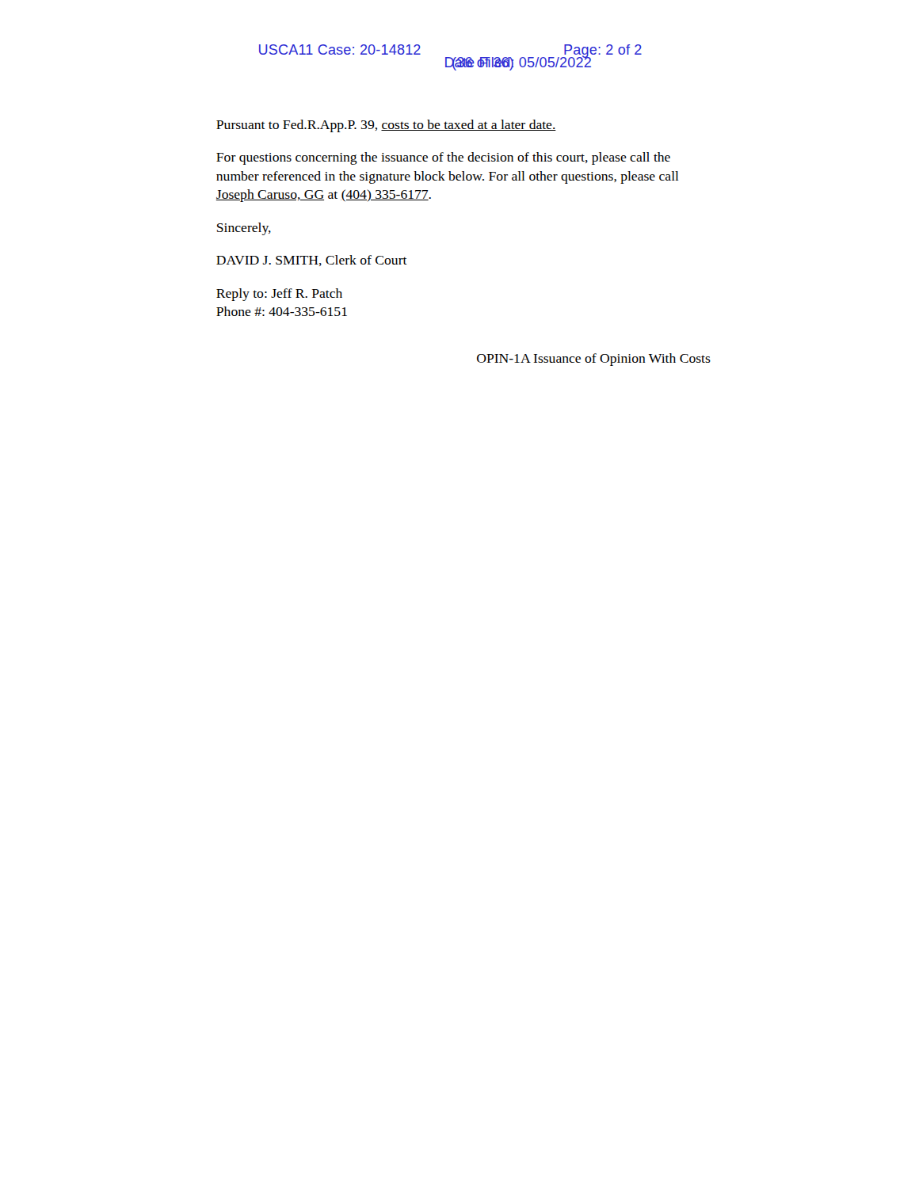USCA11 Case: 20-14812 Date Filed: 05/05/2022(36 of 36) Page: 2 of 2
Pursuant to Fed.R.App.P. 39, costs to be taxed at a later date.
For questions concerning the issuance of the decision of this court, please call the number referenced in the signature block below. For all other questions, please call Joseph Caruso, GG at (404) 335-6177.
Sincerely,
DAVID J. SMITH, Clerk of Court
Reply to: Jeff R. Patch
Phone #: 404-335-6151
OPIN-1A Issuance of Opinion With Costs